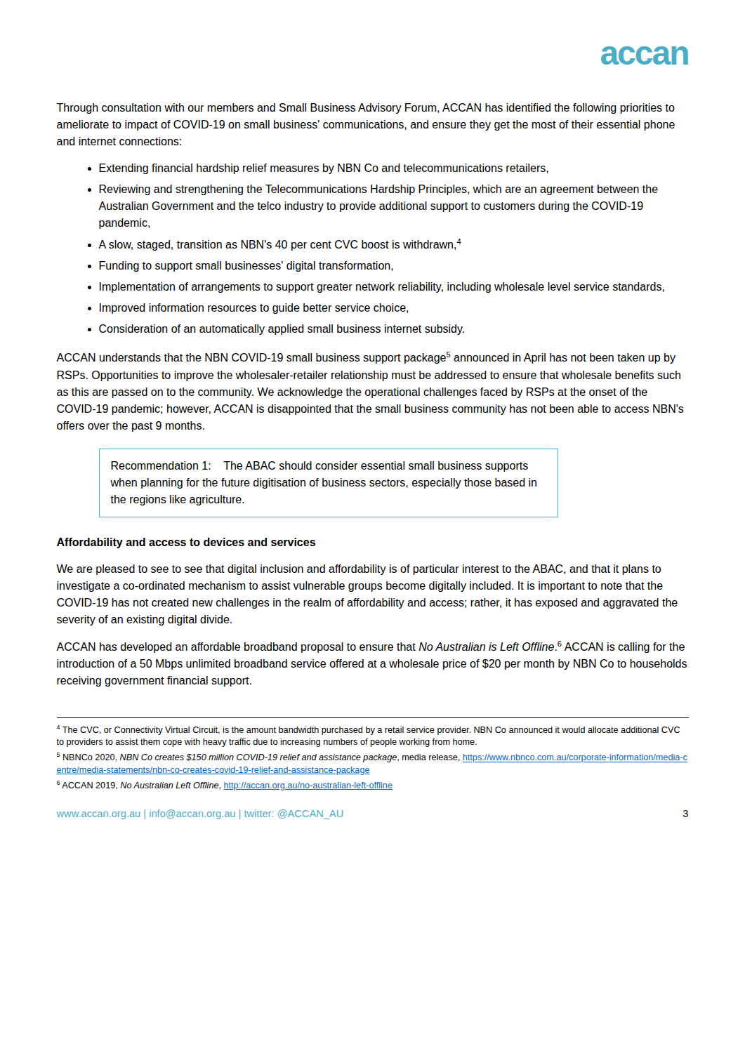accan
Through consultation with our members and Small Business Advisory Forum, ACCAN has identified the following priorities to ameliorate to impact of COVID-19 on small business' communications, and ensure they get the most of their essential phone and internet connections:
Extending financial hardship relief measures by NBN Co and telecommunications retailers,
Reviewing and strengthening the Telecommunications Hardship Principles, which are an agreement between the Australian Government and the telco industry to provide additional support to customers during the COVID-19 pandemic,
A slow, staged, transition as NBN's 40 per cent CVC boost is withdrawn,4
Funding to support small businesses' digital transformation,
Implementation of arrangements to support greater network reliability, including wholesale level service standards,
Improved information resources to guide better service choice,
Consideration of an automatically applied small business internet subsidy.
ACCAN understands that the NBN COVID-19 small business support package5 announced in April has not been taken up by RSPs. Opportunities to improve the wholesaler-retailer relationship must be addressed to ensure that wholesale benefits such as this are passed on to the community. We acknowledge the operational challenges faced by RSPs at the onset of the COVID-19 pandemic; however, ACCAN is disappointed that the small business community has not been able to access NBN's offers over the past 9 months.
Recommendation 1: The ABAC should consider essential small business supports when planning for the future digitisation of business sectors, especially those based in the regions like agriculture.
Affordability and access to devices and services
We are pleased to see to see that digital inclusion and affordability is of particular interest to the ABAC, and that it plans to investigate a co-ordinated mechanism to assist vulnerable groups become digitally included. It is important to note that the COVID-19 has not created new challenges in the realm of affordability and access; rather, it has exposed and aggravated the severity of an existing digital divide.
ACCAN has developed an affordable broadband proposal to ensure that No Australian is Left Offline.6 ACCAN is calling for the introduction of a 50 Mbps unlimited broadband service offered at a wholesale price of $20 per month by NBN Co to households receiving government financial support.
4 The CVC, or Connectivity Virtual Circuit, is the amount bandwidth purchased by a retail service provider. NBN Co announced it would allocate additional CVC to providers to assist them cope with heavy traffic due to increasing numbers of people working from home.
5 NBNCo 2020, NBN Co creates $150 million COVID-19 relief and assistance package, media release, https://www.nbnco.com.au/corporate-information/media-centre/media-statements/nbn-co-creates-covid-19-relief-and-assistance-package
6 ACCAN 2019, No Australian Left Offline, http://accan.org.au/no-australian-left-offline
www.accan.org.au | info@accan.org.au | twitter: @ACCAN_AU 3